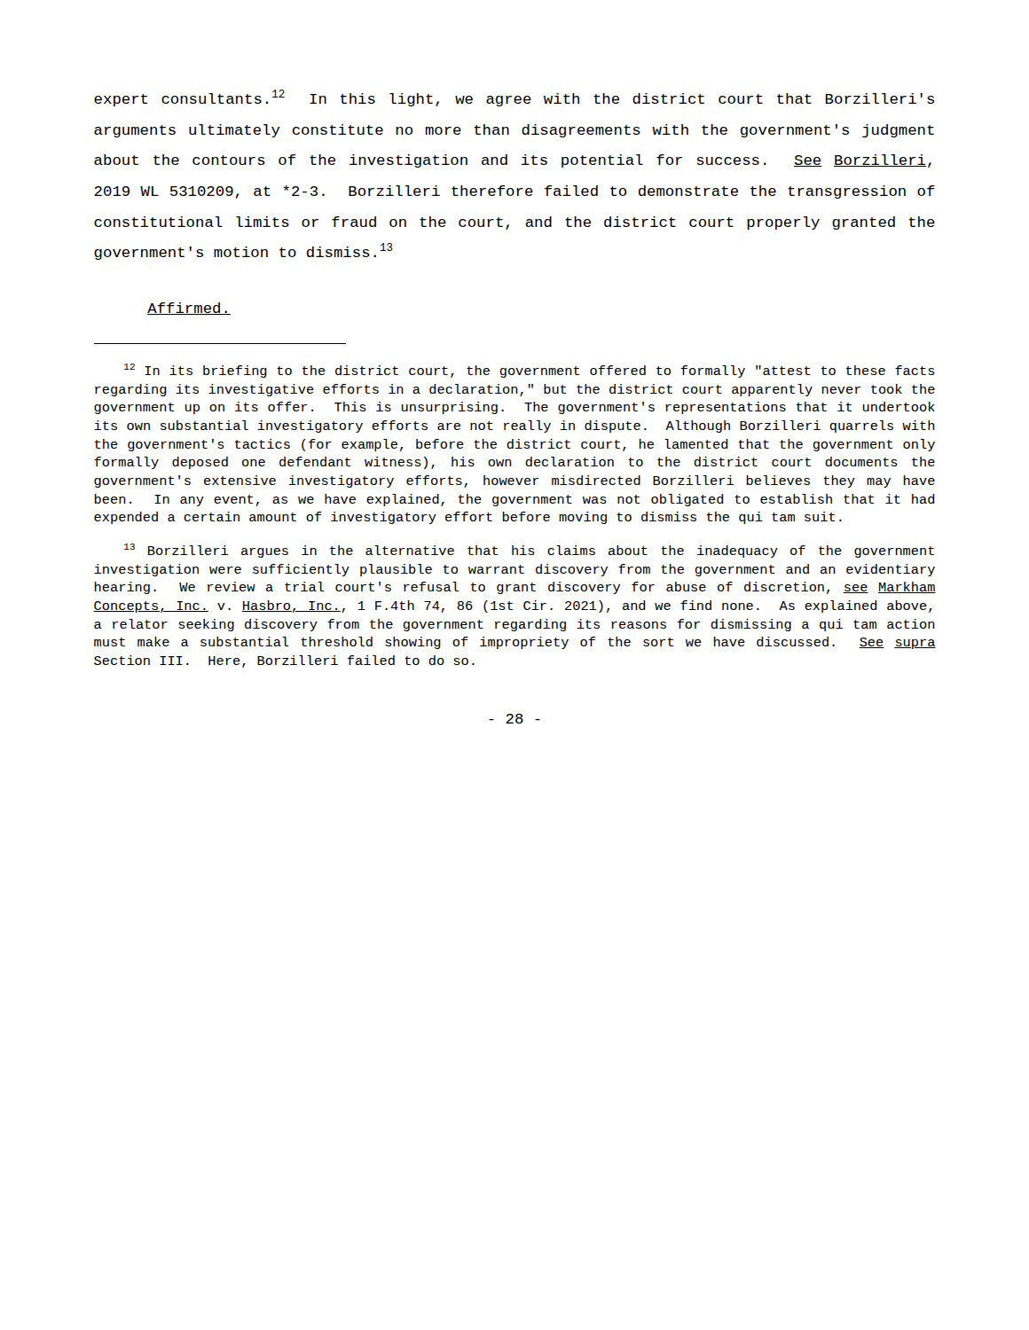expert consultants.12 In this light, we agree with the district court that Borzilleri's arguments ultimately constitute no more than disagreements with the government's judgment about the contours of the investigation and its potential for success. See Borzilleri, 2019 WL 5310209, at *2-3. Borzilleri therefore failed to demonstrate the transgression of constitutional limits or fraud on the court, and the district court properly granted the government's motion to dismiss.13
Affirmed.
12 In its briefing to the district court, the government offered to formally "attest to these facts regarding its investigative efforts in a declaration," but the district court apparently never took the government up on its offer. This is unsurprising. The government's representations that it undertook its own substantial investigatory efforts are not really in dispute. Although Borzilleri quarrels with the government's tactics (for example, before the district court, he lamented that the government only formally deposed one defendant witness), his own declaration to the district court documents the government's extensive investigatory efforts, however misdirected Borzilleri believes they may have been. In any event, as we have explained, the government was not obligated to establish that it had expended a certain amount of investigatory effort before moving to dismiss the qui tam suit.
13 Borzilleri argues in the alternative that his claims about the inadequacy of the government investigation were sufficiently plausible to warrant discovery from the government and an evidentiary hearing. We review a trial court's refusal to grant discovery for abuse of discretion, see Markham Concepts, Inc. v. Hasbro, Inc., 1 F.4th 74, 86 (1st Cir. 2021), and we find none. As explained above, a relator seeking discovery from the government regarding its reasons for dismissing a qui tam action must make a substantial threshold showing of impropriety of the sort we have discussed. See supra Section III. Here, Borzilleri failed to do so.
- 28 -